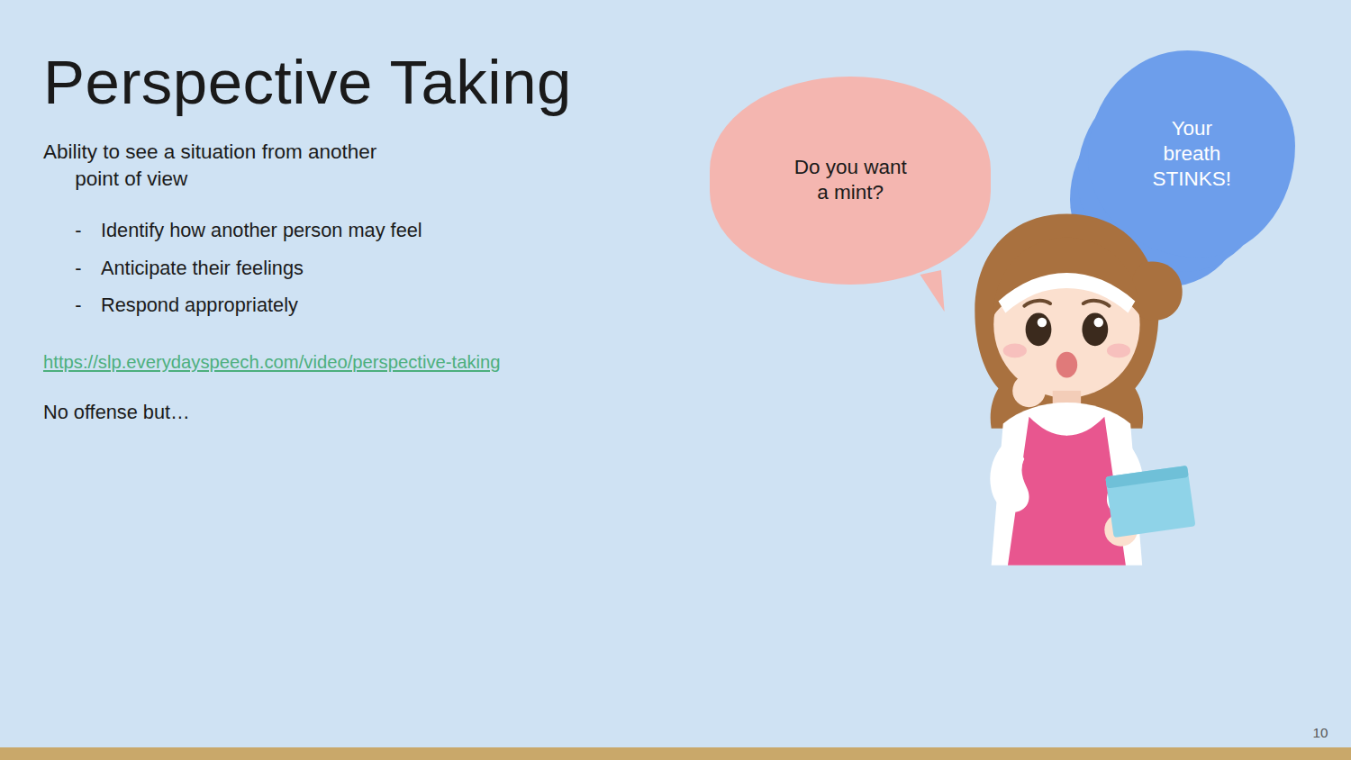Perspective Taking
Ability to see a situation from another point of view
Identify how another person may feel
Anticipate their feelings
Respond appropriately
https://slp.everydayspeech.com/video/perspective-taking
No offense but…
Do you want
a mint?
Your
breath
STINKS!
10